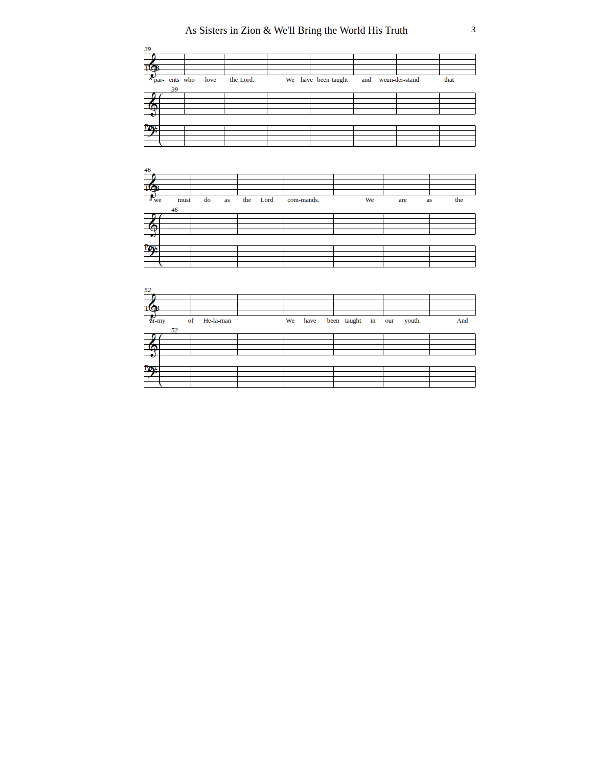As Sisters in Zion & We'll Bring the World His Truth
3
39
T / B
𝄞 8
par‑ ents who love the Lord. We have been taught and we un‑der‑stand that
39
Pno.
𝄞
𝄢
46
T / B
𝄞 8
we must do as the Lord com‑mands. We are as the
46
Pno.
𝄞
𝄢
52
T / B
𝄞 8
ar‑my of He‑la‑man We have been taught in our youth. And
52
Pno.
𝄞
𝄢
Page 3 of the choral arrangement "As Sisters in Zion & We'll Bring the World His Truth." Three systems are shown, each with a Tenor/Bass vocal staff (treble clef with 8 below) and a piano part on two staves. Measure numbers 39, 46, and 52 begin the systems. Lyrics read: "parents who love the Lord. We have been taught and we understand that we must do as the Lord commands. We are as the army of Helaman. We have been taught in our youth. And"